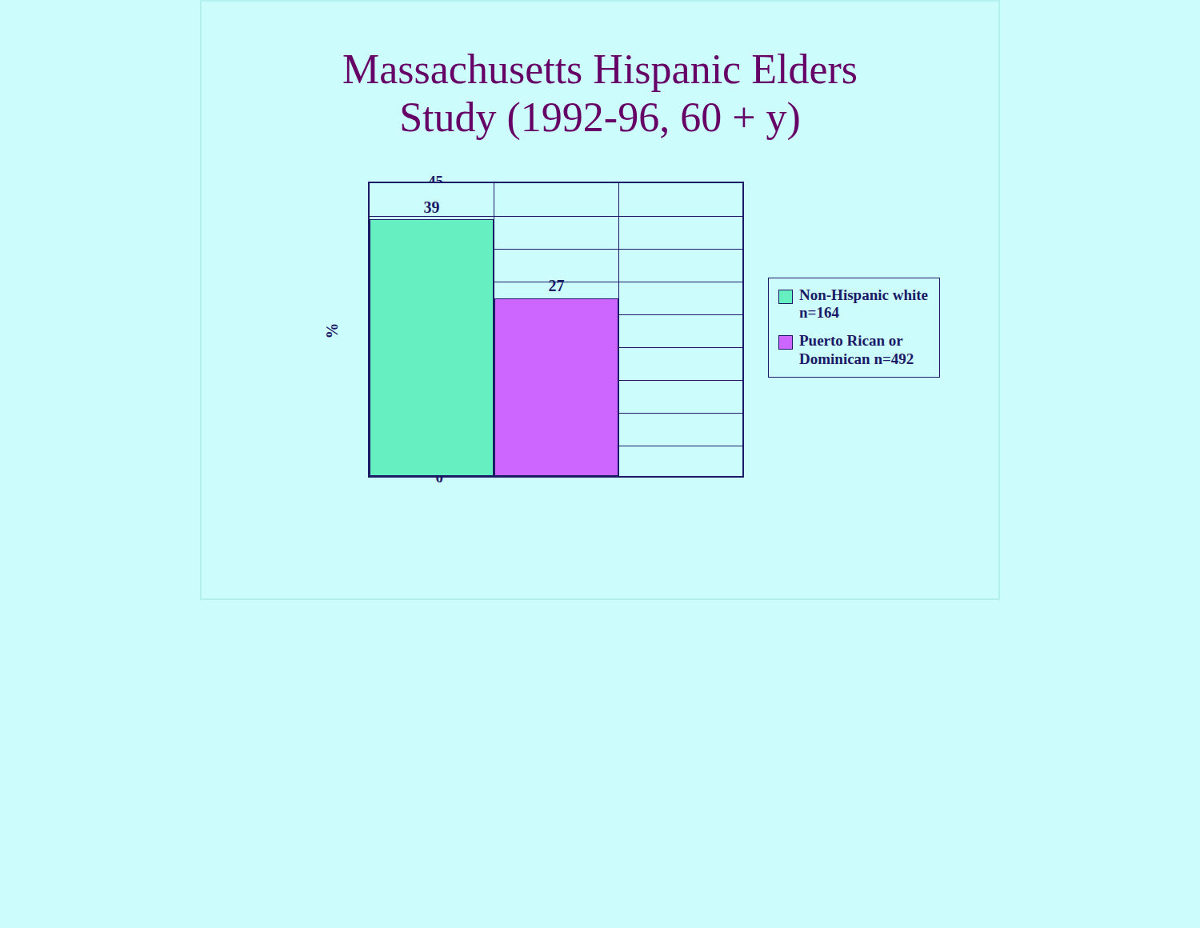Massachusetts Hispanic Elders
Study (1992-96, 60 + y)
45
40
35
30
25
20
15
10
5
0
%
39
27
Non-Hispanic whiten=164
Puerto Rican orDominican n=492